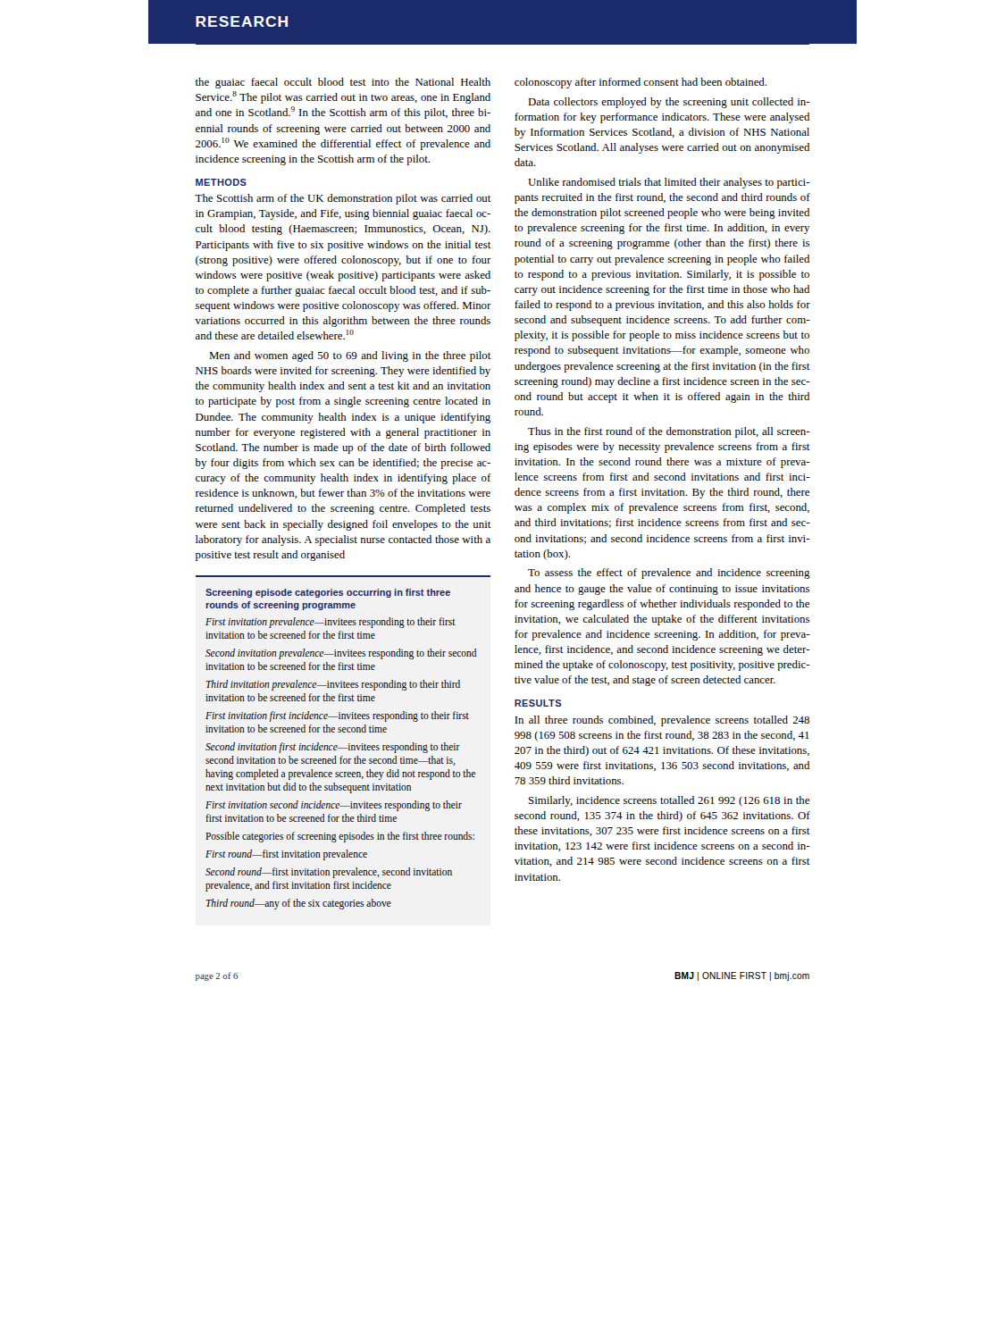RESEARCH
the guaiac faecal occult blood test into the National Health Service.8 The pilot was carried out in two areas, one in England and one in Scotland.9 In the Scottish arm of this pilot, three biennial rounds of screening were carried out between 2000 and 2006.10 We examined the differential effect of prevalence and incidence screening in the Scottish arm of the pilot.
Methods
The Scottish arm of the UK demonstration pilot was carried out in Grampian, Tayside, and Fife, using biennial guaiac faecal occult blood testing (Haemascreen; Immunostics, Ocean, NJ). Participants with five to six positive windows on the initial test (strong positive) were offered colonoscopy, but if one to four windows were positive (weak positive) participants were asked to complete a further guaiac faecal occult blood test, and if subsequent windows were positive colonoscopy was offered. Minor variations occurred in this algorithm between the three rounds and these are detailed elsewhere.10
Men and women aged 50 to 69 and living in the three pilot NHS boards were invited for screening. They were identified by the community health index and sent a test kit and an invitation to participate by post from a single screening centre located in Dundee. The community health index is a unique identifying number for everyone registered with a general practitioner in Scotland. The number is made up of the date of birth followed by four digits from which sex can be identified; the precise accuracy of the community health index in identifying place of residence is unknown, but fewer than 3% of the invitations were returned undelivered to the screening centre. Completed tests were sent back in specially designed foil envelopes to the unit laboratory for analysis. A specialist nurse contacted those with a positive test result and organised
Screening episode categories occurring in first three rounds of screening programme
First invitation prevalence—invitees responding to their first invitation to be screened for the first time
Second invitation prevalence—invitees responding to their second invitation to be screened for the first time
Third invitation prevalence—invitees responding to their third invitation to be screened for the first time
First invitation first incidence—invitees responding to their first invitation to be screened for the second time
Second invitation first incidence—invitees responding to their second invitation to be screened for the second time—that is, having completed a prevalence screen, they did not respond to the next invitation but did to the subsequent invitation
First invitation second incidence—invitees responding to their first invitation to be screened for the third time
Possible categories of screening episodes in the first three rounds:
First round—first invitation prevalence
Second round—first invitation prevalence, second invitation prevalence, and first invitation first incidence
Third round—any of the six categories above
colonoscopy after informed consent had been obtained.
Data collectors employed by the screening unit collected information for key performance indicators. These were analysed by Information Services Scotland, a division of NHS National Services Scotland. All analyses were carried out on anonymised data.
Unlike randomised trials that limited their analyses to participants recruited in the first round, the second and third rounds of the demonstration pilot screened people who were being invited to prevalence screening for the first time. In addition, in every round of a screening programme (other than the first) there is potential to carry out prevalence screening in people who failed to respond to a previous invitation. Similarly, it is possible to carry out incidence screening for the first time in those who had failed to respond to a previous invitation, and this also holds for second and subsequent incidence screens. To add further complexity, it is possible for people to miss incidence screens but to respond to subsequent invitations—for example, someone who undergoes prevalence screening at the first invitation (in the first screening round) may decline a first incidence screen in the second round but accept it when it is offered again in the third round.
Thus in the first round of the demonstration pilot, all screening episodes were by necessity prevalence screens from a first invitation. In the second round there was a mixture of prevalence screens from first and second invitations and first incidence screens from a first invitation. By the third round, there was a complex mix of prevalence screens from first, second, and third invitations; first incidence screens from first and second invitations; and second incidence screens from a first invitation (box).
To assess the effect of prevalence and incidence screening and hence to gauge the value of continuing to issue invitations for screening regardless of whether individuals responded to the invitation, we calculated the uptake of the different invitations for prevalence and incidence screening. In addition, for prevalence, first incidence, and second incidence screening we determined the uptake of colonoscopy, test positivity, positive predictive value of the test, and stage of screen detected cancer.
Results
In all three rounds combined, prevalence screens totalled 248 998 (169 508 screens in the first round, 38 283 in the second, 41 207 in the third) out of 624 421 invitations. Of these invitations, 409 559 were first invitations, 136 503 second invitations, and 78 359 third invitations.
Similarly, incidence screens totalled 261 992 (126 618 in the second round, 135 374 in the third) of 645 362 invitations. Of these invitations, 307 235 were first incidence screens on a first invitation, 123 142 were first incidence screens on a second invitation, and 214 985 were second incidence screens on a first invitation.
page 2 of 6
BMJ | ONLINE FIRST | bmj.com